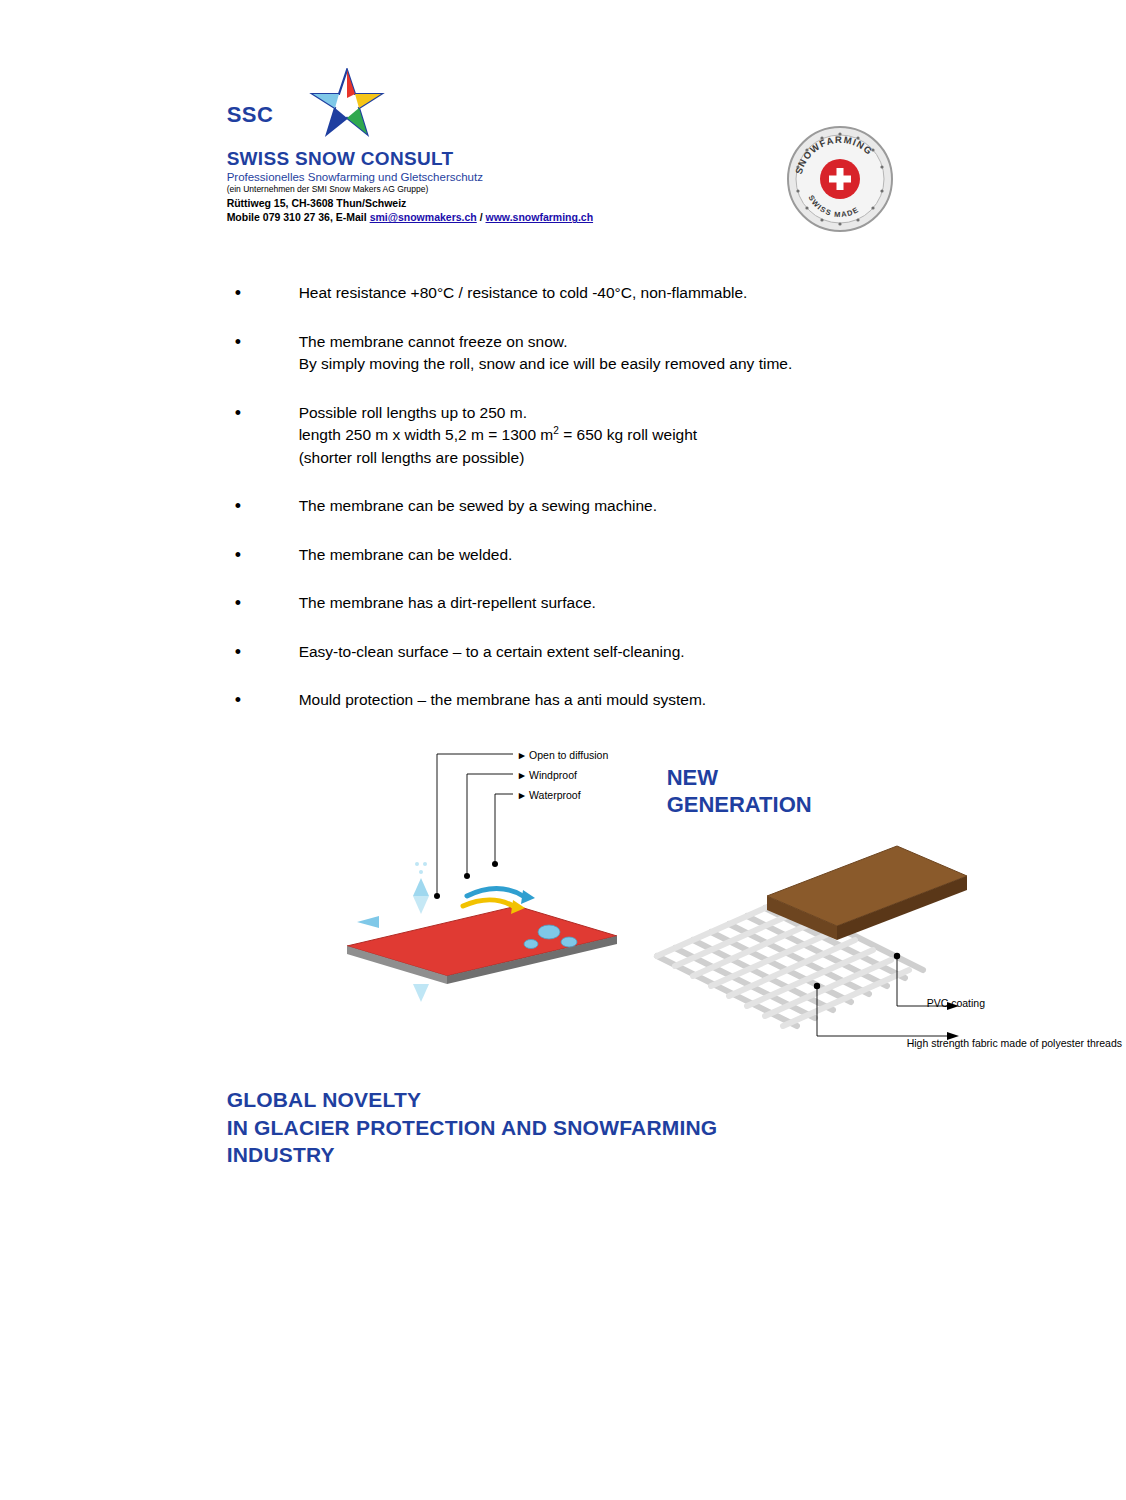SSC
SWISS SNOW CONSULT
Professionelles Snowfarming und Gletscherschutz
(ein Unternehmen der SMI Snow Makers AG Gruppe)
Rüttiweg 15, CH-3608 Thun/Schweiz
Mobile 079 310 27 36, E-Mail smi@snowmakers.ch / www.snowfarming.ch
SNOWFARMING SWISS MADE
Heat resistance +80°C / resistance to cold -40°C, non-flammable.
The membrane cannot freeze on snow.
By simply moving the roll, snow and ice will be easily removed any time.
Possible roll lengths up to 250 m.
length 250 m x width 5,2 m = 1300 m2 = 650 kg roll weight
(shorter roll lengths are possible)
The membrane can be sewed by a sewing machine.
The membrane can be welded.
The membrane has a dirt-repellent surface.
Easy-to-clean surface – to a certain extent self-cleaning.
Mould protection – the membrane has a anti mould system.
►Open to diffusion
►Windproof
►Waterproof
NEW
GENERATION
PVC coating
High strength fabric made of polyester threads
GLOBAL NOVELTY
IN GLACIER PROTECTION AND SNOWFARMING
INDUSTRY